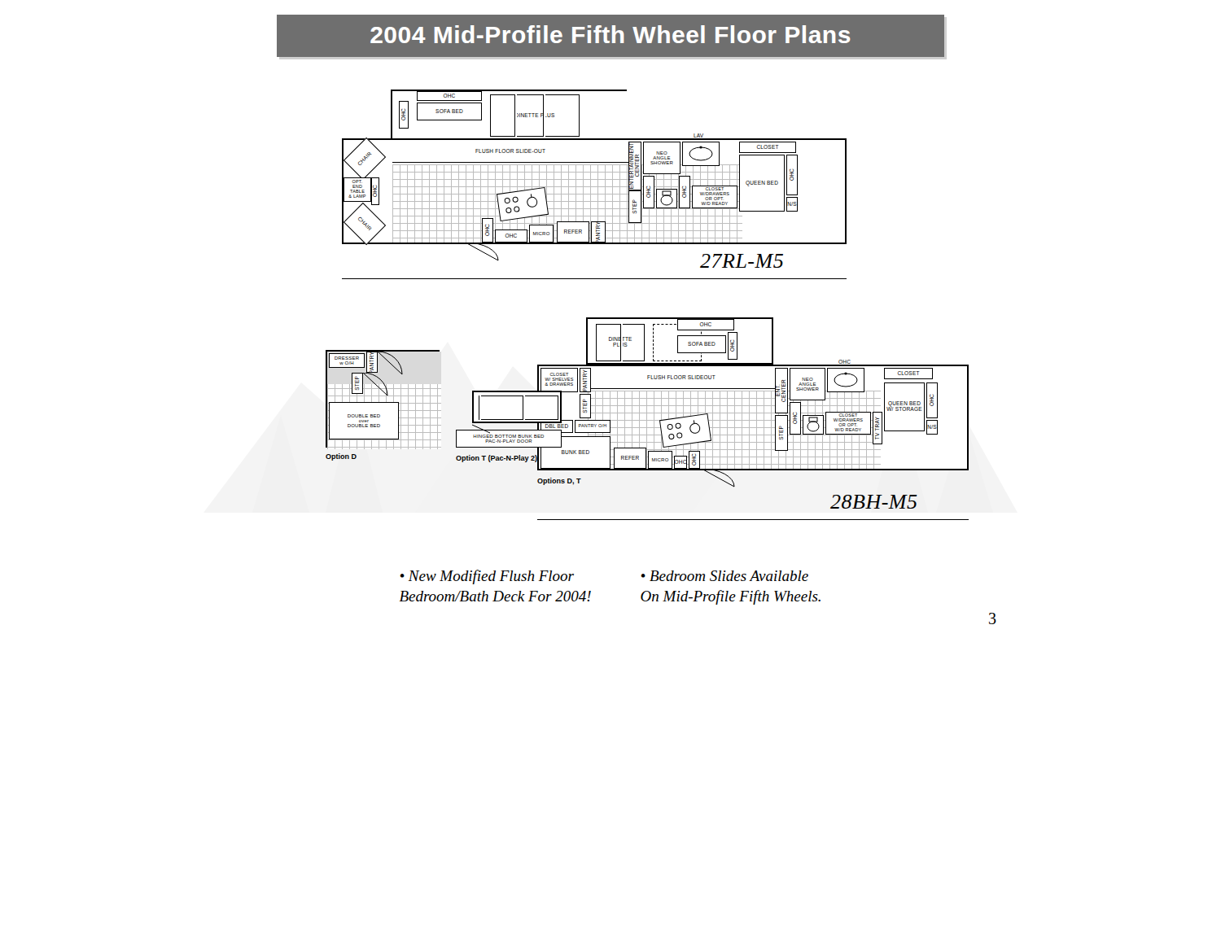2004 Mid-Profile Fifth Wheel Floor Plans
OHC
OHC
SOFA BED
DINETTE PLUS
FLUSH FLOOR SLIDE-OUT
CHAIR
CHAIR
OPT.
END TABLE
& LAMP
OHC
OHC
OHC
MICRO
REFER
PANTRY
ENTERTAINMENT
CENTER
STEP
NEO
ANGLE
SHOWER
LAV
OHC
OHC
CLOSET
W/DRAWERS
OR OPT.
W/D READY
CLOSET
QUEEN BED
OHC
N/S
27RL-M5
DINETTE
PLUS
OHC
SOFA BED
OHC
FLUSH FLOOR SLIDEOUT
CLOSET
W/ SHELVES
& DRAWERS
PANTRY
STEP
DBL BED
PANTRY O/H
BUNK BED
REFER
MICRO
OHC
OHC
ENT.
CENTER
STEP
NEO
ANGLE
SHOWER
OHC
OHC
CLOSET
W/DRAWERS
OR OPT.
W/D READY
TV TRAY
CLOSET
QUEEN BED
W/ STORAGE
OHC
N/S
Options D, T
28BH-M5
DRESSER
w O/H
PANTRY
STEP
DOUBLE BED
over
DOUBLE BED
Option D
HINGED BOTTOM BUNK BED
PAC-N-PLAY DOOR
Option T (Pac-N-Play 2)
• New Modified Flush Floor
Bedroom/Bath Deck For 2004!
• Bedroom Slides Available
On Mid-Profile Fifth Wheels.
3